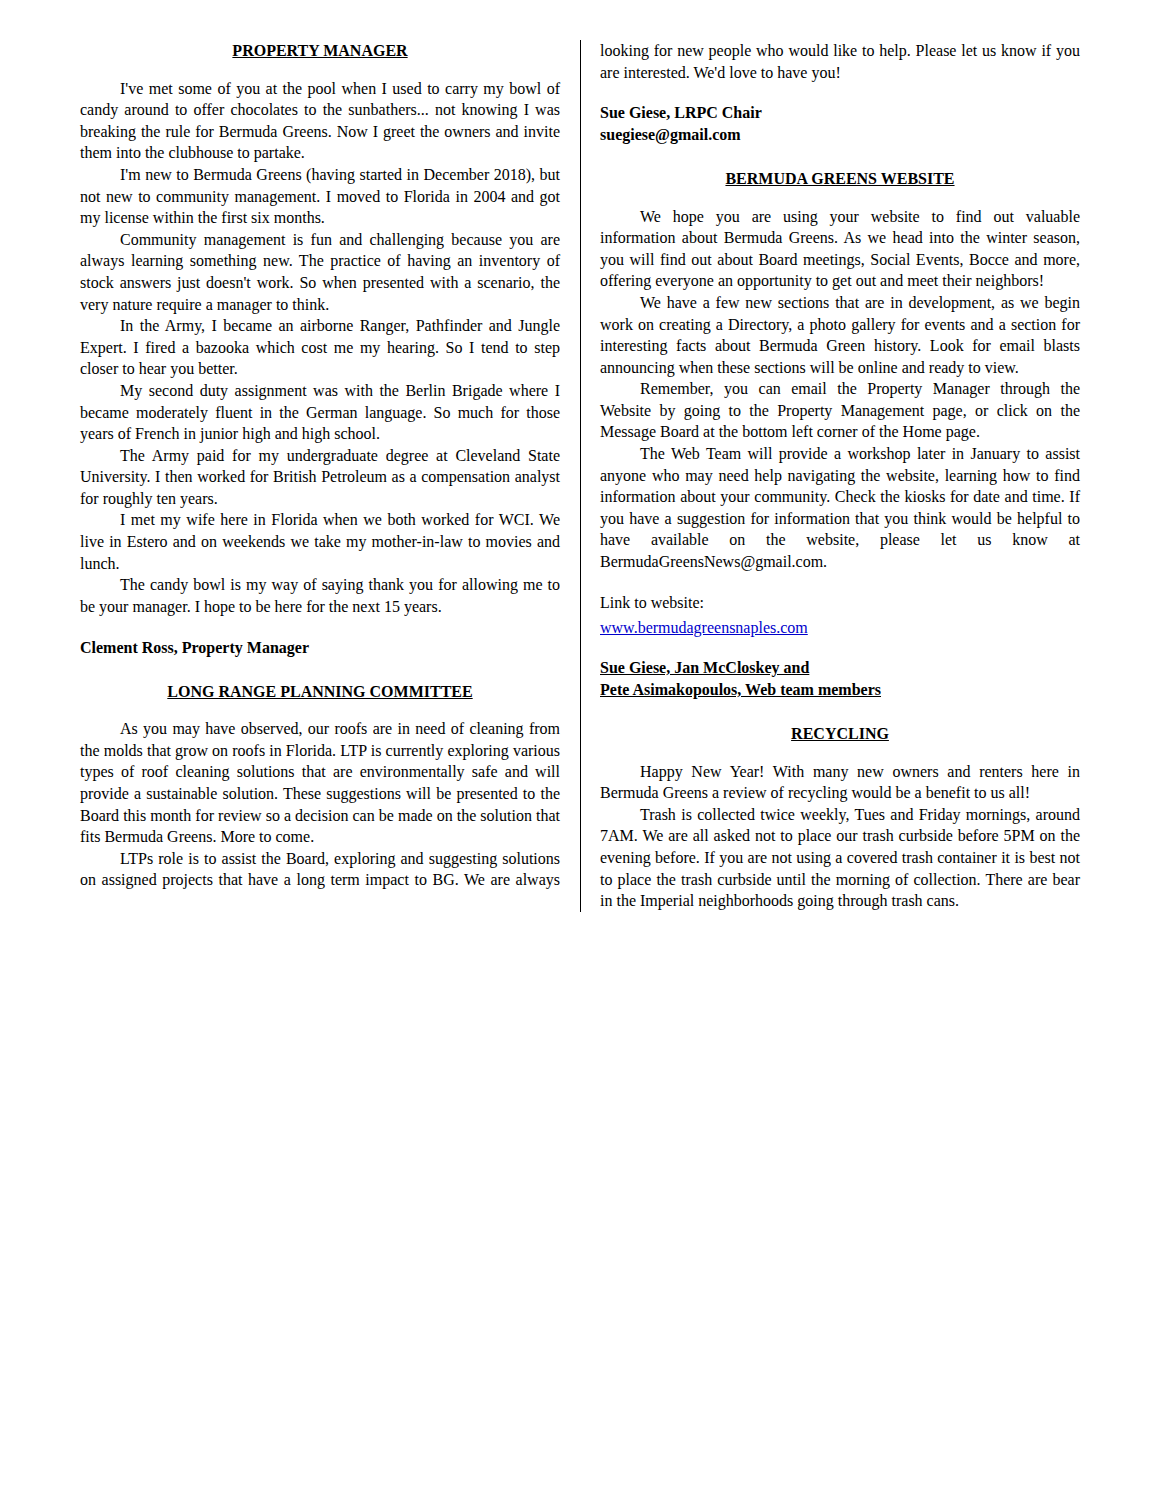Property Manager
I've met some of you at the pool when I used to carry my bowl of candy around to offer chocolates to the sunbathers... not knowing I was breaking the rule for Bermuda Greens. Now I greet the owners and invite them into the clubhouse to partake.
I'm new to Bermuda Greens (having started in December 2018), but not new to community management. I moved to Florida in 2004 and got my license within the first six months.
Community management is fun and challenging because you are always learning something new. The practice of having an inventory of stock answers just doesn't work. So when presented with a scenario, the very nature require a manager to think.
In the Army, I became an airborne Ranger, Pathfinder and Jungle Expert. I fired a bazooka which cost me my hearing. So I tend to step closer to hear you better.
My second duty assignment was with the Berlin Brigade where I became moderately fluent in the German language. So much for those years of French in junior high and high school.
The Army paid for my undergraduate degree at Cleveland State University. I then worked for British Petroleum as a compensation analyst for roughly ten years.
I met my wife here in Florida when we both worked for WCI. We live in Estero and on weekends we take my mother-in-law to movies and lunch.
The candy bowl is my way of saying thank you for allowing me to be your manager. I hope to be here for the next 15 years.
Clement Ross, Property Manager
Long Range Planning Committee
As you may have observed, our roofs are in need of cleaning from the molds that grow on roofs in Florida. LTP is currently exploring various types of roof cleaning solutions that are environmentally safe and will provide a sustainable solution. These suggestions will be presented to the Board this month for review so a decision can be made on the solution that fits Bermuda Greens. More to come.
LTPs role is to assist the Board, exploring and suggesting solutions on assigned projects that have a long term impact to BG. We are always looking for new people who would like to help. Please let us know if you are interested. We'd love to have you!
Sue Giese, LRPC Chair
suegiese@gmail.com
Bermuda Greens Website
We hope you are using your website to find out valuable information about Bermuda Greens. As we head into the winter season, you will find out about Board meetings, Social Events, Bocce and more, offering everyone an opportunity to get out and meet their neighbors!
We have a few new sections that are in development, as we begin work on creating a Directory, a photo gallery for events and a section for interesting facts about Bermuda Green history. Look for email blasts announcing when these sections will be online and ready to view.
Remember, you can email the Property Manager through the Website by going to the Property Management page, or click on the Message Board at the bottom left corner of the Home page.
The Web Team will provide a workshop later in January to assist anyone who may need help navigating the website, learning how to find information about your community. Check the kiosks for date and time. If you have a suggestion for information that you think would be helpful to have available on the website, please let us know at BermudaGreensNews@gmail.com.
Link to website:
www.bermudagreensnaples.com
Sue Giese, Jan McCloskey and
Pete Asimakopoulos, Web team members
Recycling
Happy New Year! With many new owners and renters here in Bermuda Greens a review of recycling would be a benefit to us all!
Trash is collected twice weekly, Tues and Friday mornings, around 7AM. We are all asked not to place our trash curbside before 5PM on the evening before. If you are not using a covered trash container it is best not to place the trash curbside until the morning of collection. There are bear in the Imperial neighborhoods going through trash cans.